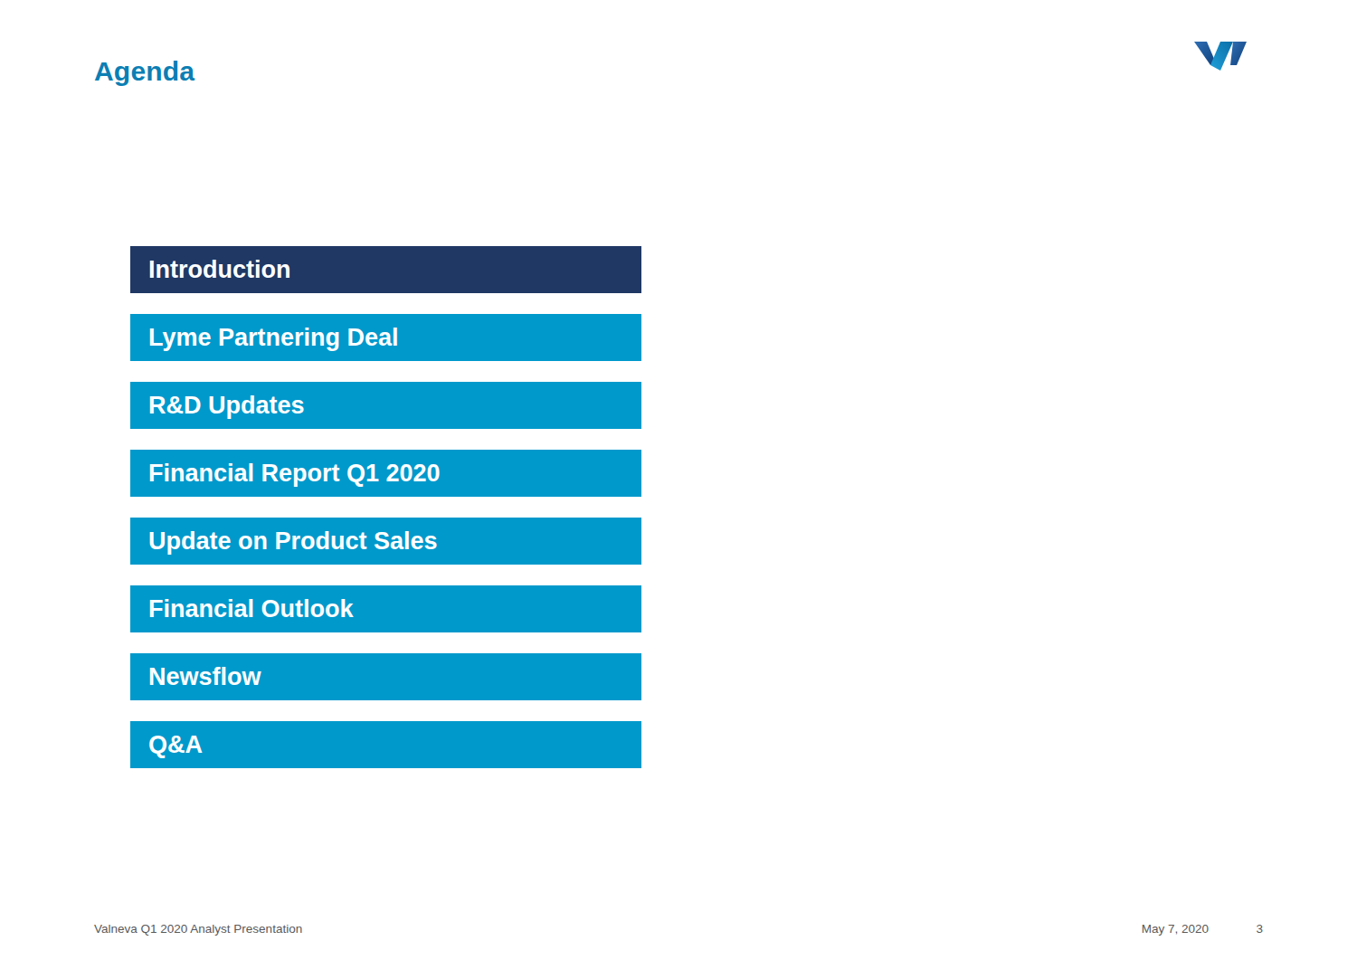Agenda
Introduction
Lyme Partnering Deal
R&D Updates
Financial Report Q1 2020
Update on Product Sales
Financial Outlook
Newsflow
Q&A
Valneva Q1 2020 Analyst Presentation
May 7, 2020 3